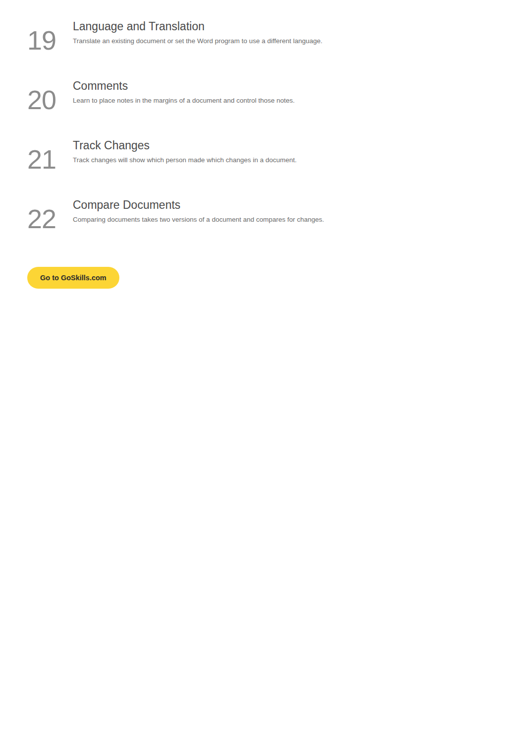19
Language and Translation
Translate an existing document or set the Word program to use a different language.
20
Comments
Learn to place notes in the margins of a document and control those notes.
21
Track Changes
Track changes will show which person made which changes in a document.
22
Compare Documents
Comparing documents takes two versions of a document and compares for changes.
Go to GoSkills.com